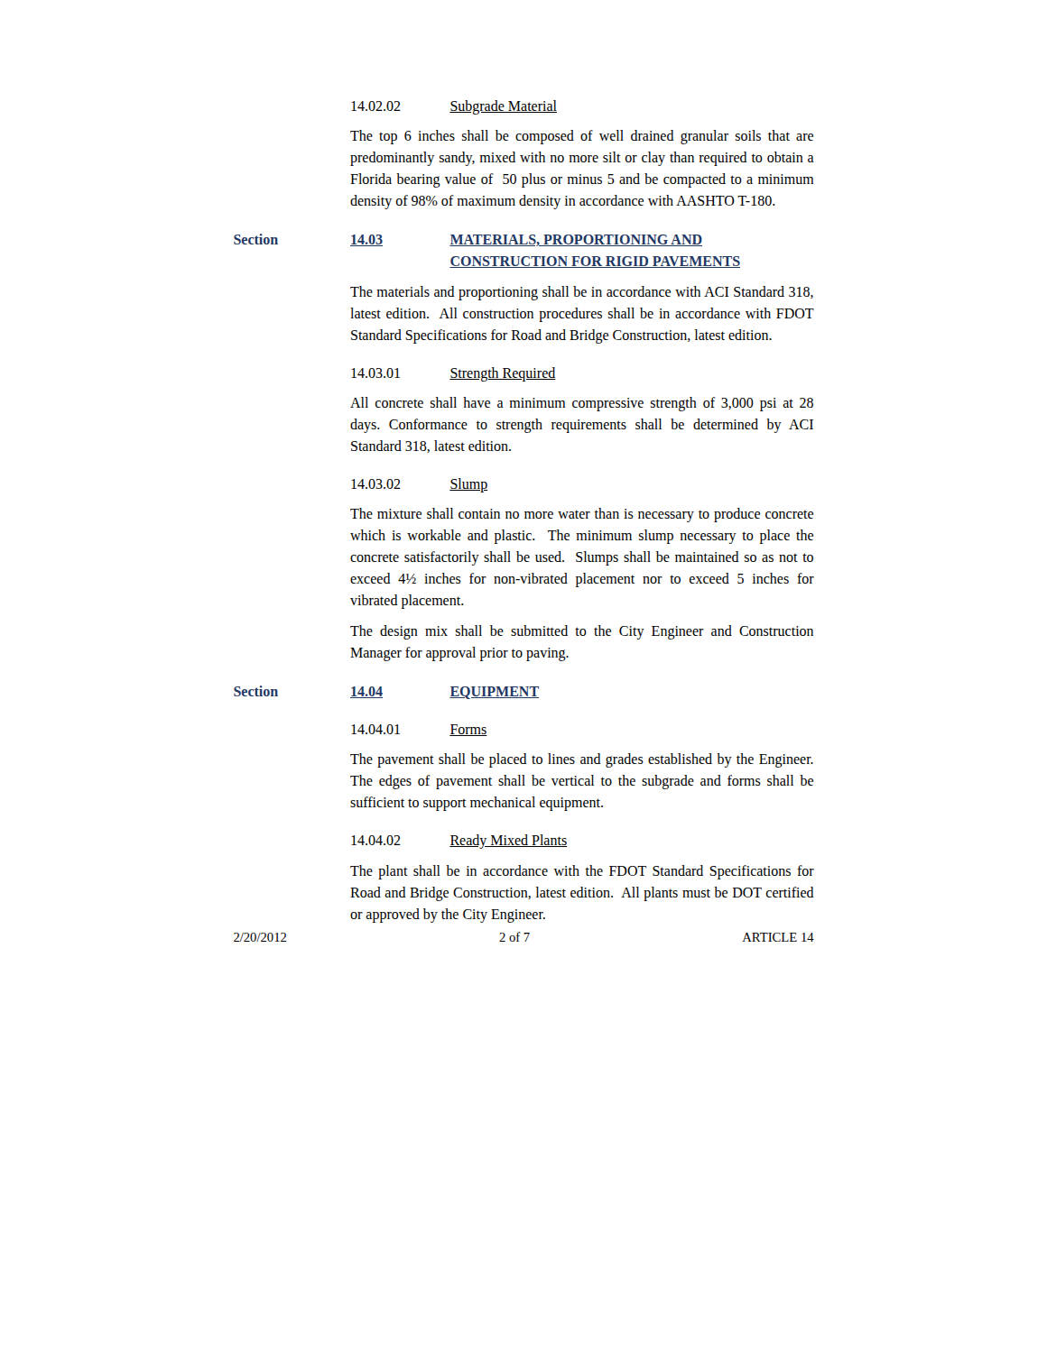14.02.02 Subgrade Material
The top 6 inches shall be composed of well drained granular soils that are predominantly sandy, mixed with no more silt or clay than required to obtain a Florida bearing value of 50 plus or minus 5 and be compacted to a minimum density of 98% of maximum density in accordance with AASHTO T-180.
Section
14.03
MATERIALS, PROPORTIONING AND CONSTRUCTION FOR RIGID PAVEMENTS
The materials and proportioning shall be in accordance with ACI Standard 318, latest edition. All construction procedures shall be in accordance with FDOT Standard Specifications for Road and Bridge Construction, latest edition.
14.03.01 Strength Required
All concrete shall have a minimum compressive strength of 3,000 psi at 28 days. Conformance to strength requirements shall be determined by ACI Standard 318, latest edition.
14.03.02 Slump
The mixture shall contain no more water than is necessary to produce concrete which is workable and plastic. The minimum slump necessary to place the concrete satisfactorily shall be used. Slumps shall be maintained so as not to exceed 4½ inches for non-vibrated placement nor to exceed 5 inches for vibrated placement.
The design mix shall be submitted to the City Engineer and Construction Manager for approval prior to paving.
Section
14.04
EQUIPMENT
14.04.01 Forms
The pavement shall be placed to lines and grades established by the Engineer. The edges of pavement shall be vertical to the subgrade and forms shall be sufficient to support mechanical equipment.
14.04.02 Ready Mixed Plants
The plant shall be in accordance with the FDOT Standard Specifications for Road and Bridge Construction, latest edition. All plants must be DOT certified or approved by the City Engineer.
2/20/2012
2 of 7
ARTICLE 14